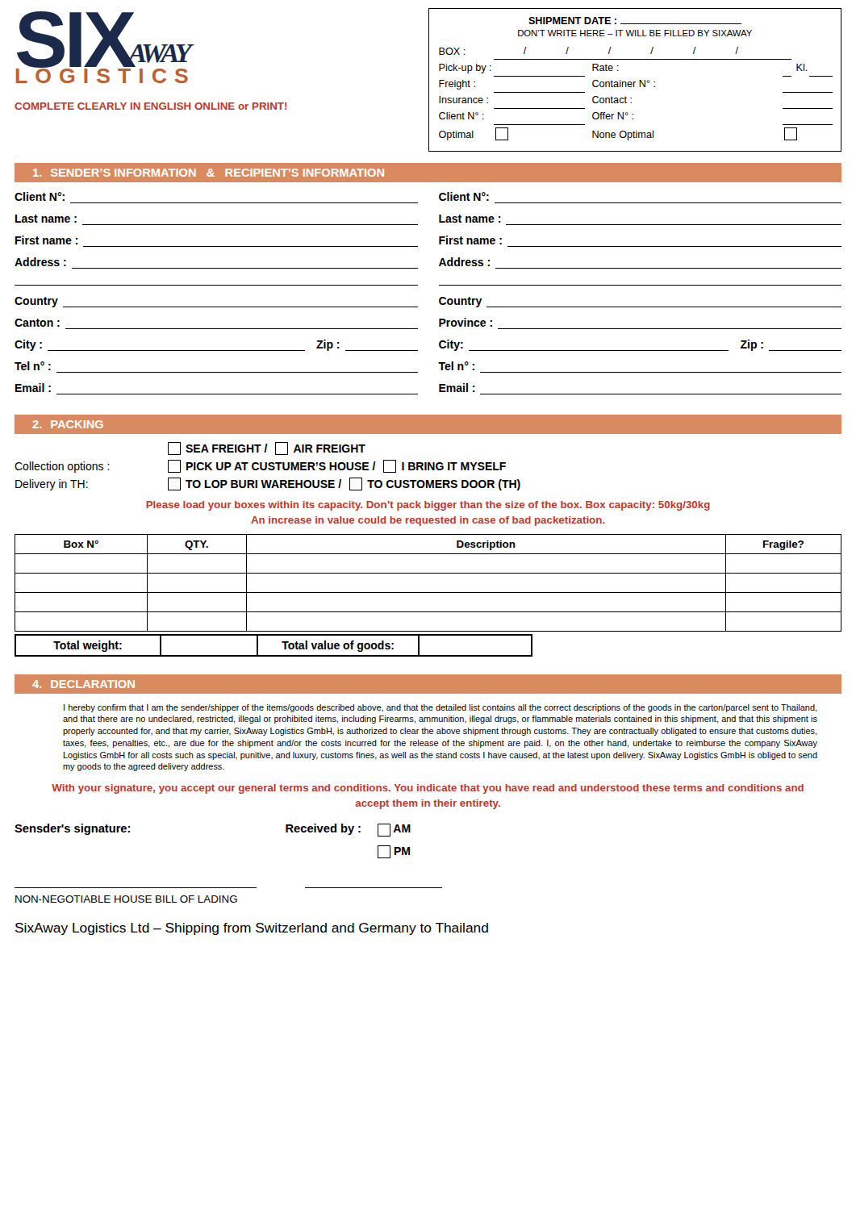SIXAWAY
LOGISTICS
COMPLETE CLEARLY IN ENGLISH ONLINE or PRINT!
SHIPMENT DATE :
DON’T WRITE HERE – IT WILL BE FILLED BY SIXAWAY
| BOX : | / / / / / / |
| Pick-up by : | | Rate : | | Kl. | |
| Freight : | | Container N° : | |
| Insurance : | | Contact : | |
| Client N° : | | Offer N° : | |
| Optimal | | None Optimal | |
1. SENDER’S INFORMATION & RECIPIENT’S INFORMATION
Client N°:
Last name :
First name :
Address :
Country
Canton :
City :
Zip :
Tel n° :
Email :
Client N°:
Last name :
First name :
Address :
Country
Province :
City:
Zip :
Tel n° :
Email :
2. PACKING
SEA FREIGHT / AIR FREIGHT
Collection options :
PICK UP AT CUSTUMER’S HOUSE / I BRING IT MYSELF
Delivery in TH:
TO LOP BURI WAREHOUSE / TO CUSTOMERS DOOR (TH)
Please load your boxes within its capacity. Don’t pack bigger than the size of the box. Box capacity: 50kg/30kg
An increase in value could be requested in case of bad packetization.
| Box N° | QTY. | Description | Fragile? |
| --- | --- | --- | --- |
| Total weight: | | Total value of goods: | |
4. DECLARATION
I hereby confirm that I am the sender/shipper of the items/goods described above, and that the detailed list contains all the correct descriptions of the goods in the carton/parcel sent to Thailand, and that there are no undeclared, restricted, illegal or prohibited items, including Firearms, ammunition, illegal drugs, or flammable materials contained in this shipment, and that this shipment is properly accounted for, and that my carrier, SixAway Logistics GmbH, is authorized to clear the above shipment through customs. They are contractually obligated to ensure that customs duties, taxes, fees, penalties, etc., are due for the shipment and/or the costs incurred for the release of the shipment are paid. I, on the other hand, undertake to reimburse the company SixAway Logistics GmbH for all costs such as special, punitive, and luxury, customs fines, as well as the stand costs I have caused, at the latest upon delivery. SixAway Logistics GmbH is obliged to send my goods to the agreed delivery address.
With your signature, you accept our general terms and conditions. You indicate that you have read and understood these terms and conditions and accept them in their entirety.
Sensder's signature:
Received by :
AM
PM
NON-NEGOTIABLE HOUSE BILL OF LADING
SixAway Logistics Ltd – Shipping from Switzerland and Germany to Thailand